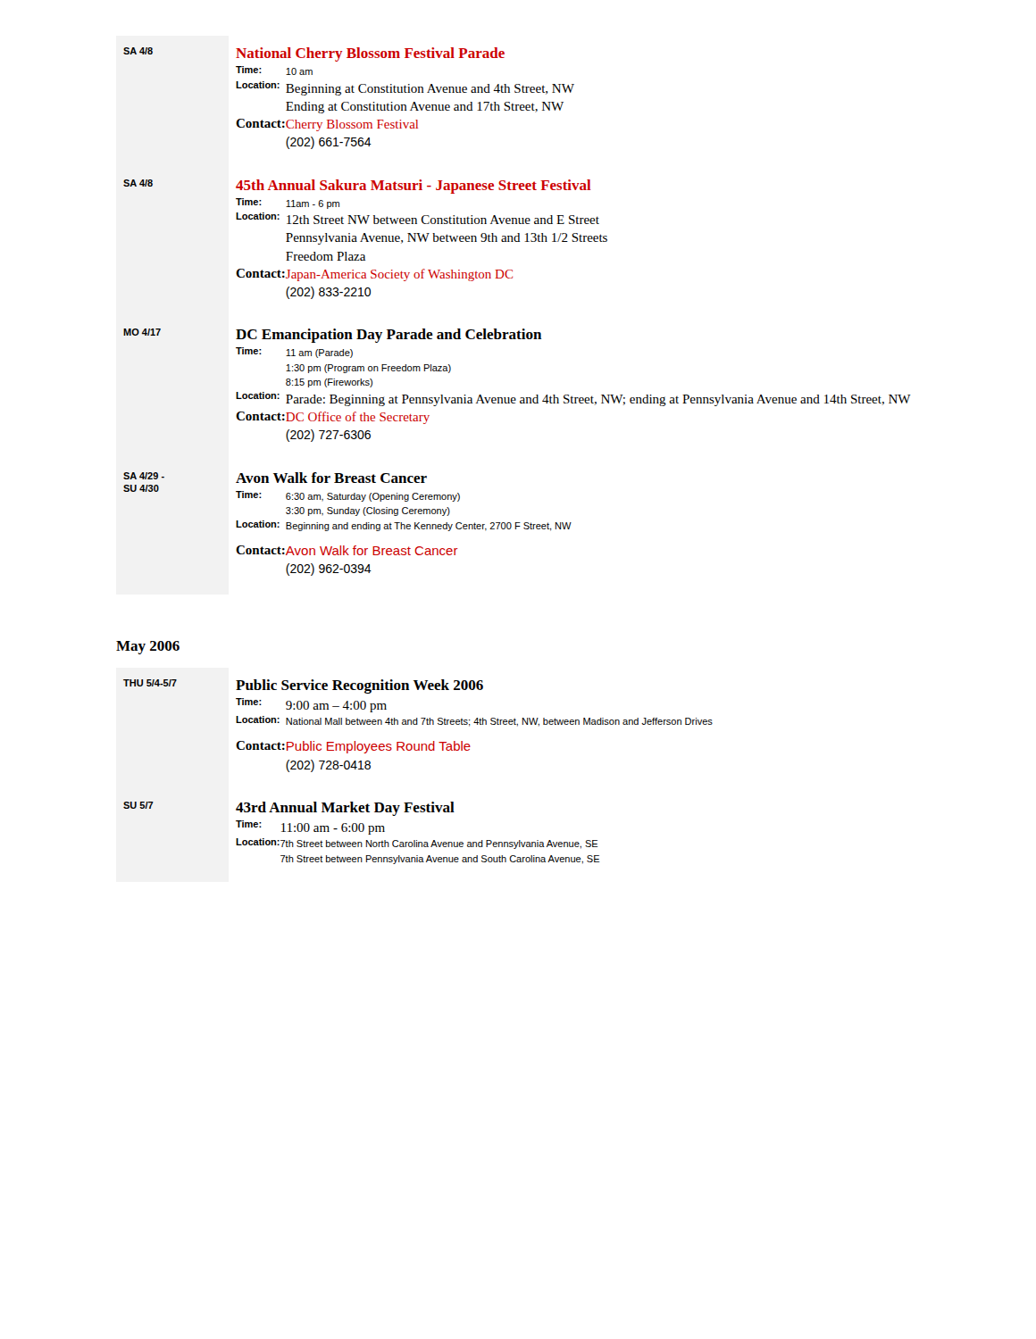| SA 4/8 | National Cherry Blossom Festival Parade / Time: / 10 am / / Location: / Beginning at Constitution Avenue and 4th Street, NW Ending at Constitution Avenue and 17th Street, NW / / Contact: / Cherry Blossom Festival (202) 661-7564 / |
| SA 4/8 | 45th Annual Sakura Matsuri - Japanese Street Festival / Time: / 11am - 6 pm / / Location: / 12th Street NW between Constitution Avenue and E Street Pennsylvania Avenue, NW between 9th and 13th 1/2 Streets Freedom Plaza / / Contact: / Japan-America Society of Washington DC (202) 833-2210 / |
| MO 4/17 | DC Emancipation Day Parade and Celebration / Time: / 11 am (Parade) 1:30 pm (Program on Freedom Plaza) 8:15 pm (Fireworks) / / Location: / Parade: Beginning at Pennsylvania Avenue and 4th Street, NW; ending at Pennsylvania Avenue and 14th Street, NW / / Contact: / DC Office of the Secretary (202) 727-6306 / |
| SA 4/29 - SU 4/30 | Avon Walk for Breast Cancer / Time: / 6:30 am, Saturday (Opening Ceremony) 3:30 pm, Sunday (Closing Ceremony) / / Location: / Beginning and ending at The Kennedy Center, 2700 F Street, NW / / Contact: / Avon Walk for Breast Cancer (202) 962-0394 / |
May 2006
| THU 5/4-5/7 | Public Service Recognition Week 2006 / Time: / 9:00 am – 4:00 pm / / Location: / National Mall between 4th and 7th Streets; 4th Street, NW, between Madison and Jefferson Drives / / Contact: / Public Employees Round Table (202) 728-0418 / |
| SU 5/7 | 43rd Annual Market Day Festival / Time: / 11:00 am - 6:00 pm / / Location: / 7th Street between North Carolina Avenue and Pennsylvania Avenue, SE 7th Street between Pennsylvania Avenue and South Carolina Avenue, SE / |